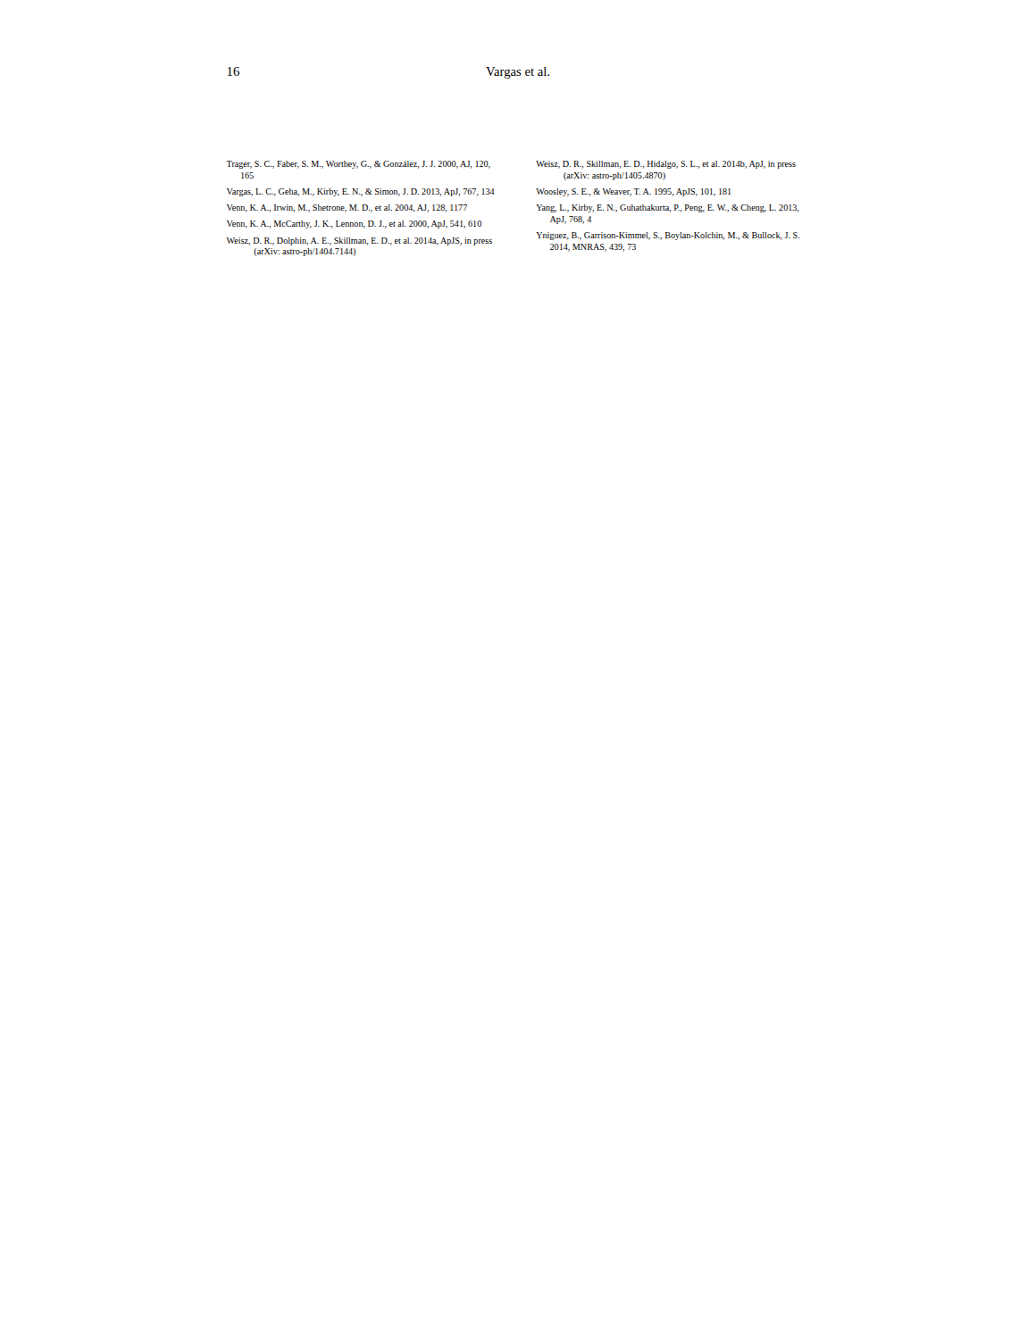16
Vargas et al.
Trager, S. C., Faber, S. M., Worthey, G., & González, J. J. 2000, AJ, 120, 165
Vargas, L. C., Geha, M., Kirby, E. N., & Simon, J. D. 2013, ApJ, 767, 134
Venn, K. A., Irwin, M., Shetrone, M. D., et al. 2004, AJ, 128, 1177
Venn, K. A., McCarthy, J. K., Lennon, D. J., et al. 2000, ApJ, 541, 610
Weisz, D. R., Dolphin, A. E., Skillman, E. D., et al. 2014a, ApJS, in press (arXiv: astro-ph/1404.7144)
Weisz, D. R., Skillman, E. D., Hidalgo, S. L., et al. 2014b, ApJ, in press (arXiv: astro-ph/1405.4870)
Woosley, S. E., & Weaver, T. A. 1995, ApJS, 101, 181
Yang, L., Kirby, E. N., Guhathakurta, P., Peng, E. W., & Cheng, L. 2013, ApJ, 768, 4
Yniguez, B., Garrison-Kimmel, S., Boylan-Kolchin, M., & Bullock, J. S. 2014, MNRAS, 439, 73